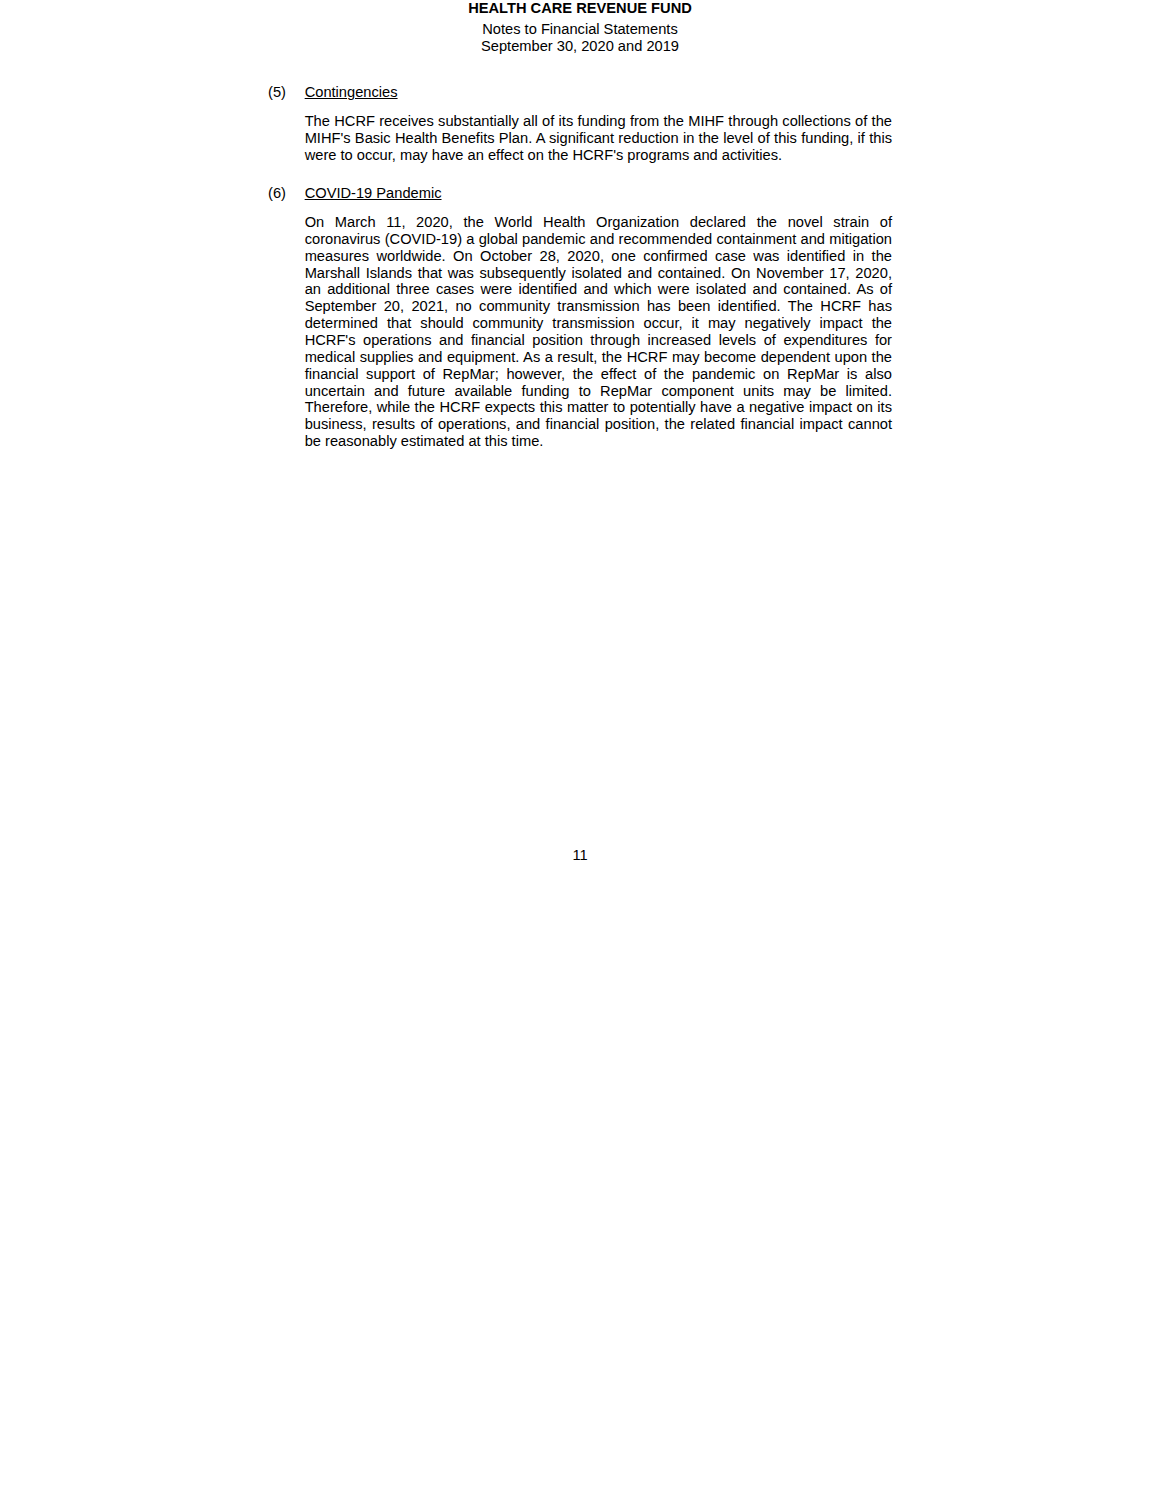HEALTH CARE REVENUE FUND
Notes to Financial Statements
September 30, 2020 and 2019
(5) Contingencies
The HCRF receives substantially all of its funding from the MIHF through collections of the MIHF's Basic Health Benefits Plan. A significant reduction in the level of this funding, if this were to occur, may have an effect on the HCRF's programs and activities.
(6) COVID-19 Pandemic
On March 11, 2020, the World Health Organization declared the novel strain of coronavirus (COVID-19) a global pandemic and recommended containment and mitigation measures worldwide. On October 28, 2020, one confirmed case was identified in the Marshall Islands that was subsequently isolated and contained. On November 17, 2020, an additional three cases were identified and which were isolated and contained. As of September 20, 2021, no community transmission has been identified. The HCRF has determined that should community transmission occur, it may negatively impact the HCRF's operations and financial position through increased levels of expenditures for medical supplies and equipment. As a result, the HCRF may become dependent upon the financial support of RepMar; however, the effect of the pandemic on RepMar is also uncertain and future available funding to RepMar component units may be limited. Therefore, while the HCRF expects this matter to potentially have a negative impact on its business, results of operations, and financial position, the related financial impact cannot be reasonably estimated at this time.
11